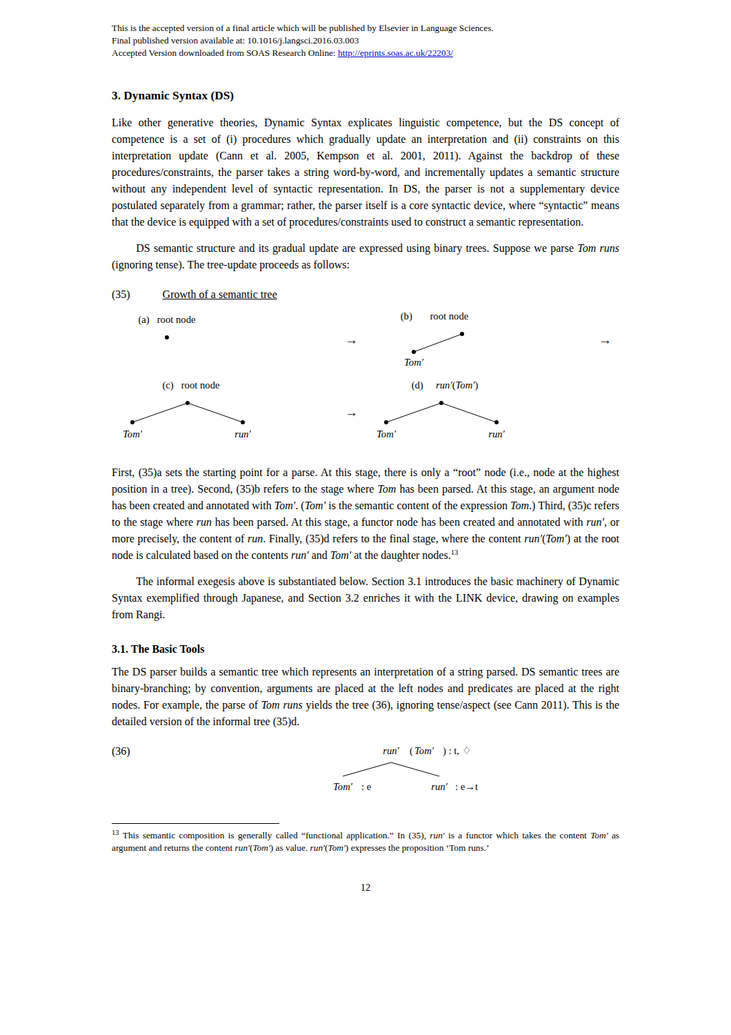This is the accepted version of a final article which will be published by Elsevier in Language Sciences.
Final published version available at: 10.1016/j.langsci.2016.03.003
Accepted Version downloaded from SOAS Research Online: http://eprints.soas.ac.uk/22203/
3. Dynamic Syntax (DS)
Like other generative theories, Dynamic Syntax explicates linguistic competence, but the DS concept of competence is a set of (i) procedures which gradually update an interpretation and (ii) constraints on this interpretation update (Cann et al. 2005, Kempson et al. 2001, 2011). Against the backdrop of these procedures/constraints, the parser takes a string word-by-word, and incrementally updates a semantic structure without any independent level of syntactic representation. In DS, the parser is not a supplementary device postulated separately from a grammar; rather, the parser itself is a core syntactic device, where “syntactic” means that the device is equipped with a set of procedures/constraints used to construct a semantic representation.
DS semantic structure and its gradual update are expressed using binary trees. Suppose we parse Tom runs (ignoring tense). The tree-update proceeds as follows:
(35) Growth of a semantic tree
(a) root node
→
(b) root node Tom′
→
(c) root node Tom′ run′
→
(d) run′(Tom′) Tom′ run′
First, (35)a sets the starting point for a parse. At this stage, there is only a “root” node (i.e., node at the highest position in a tree). Second, (35)b refers to the stage where Tom has been parsed. At this stage, an argument node has been created and annotated with Tom′. (Tom′ is the semantic content of the expression Tom.) Third, (35)c refers to the stage where run has been parsed. At this stage, a functor node has been created and annotated with run′, or more precisely, the content of run. Finally, (35)d refers to the final stage, where the content run′(Tom′) at the root node is calculated based on the contents run′ and Tom′ at the daughter nodes.13
The informal exegesis above is substantiated below. Section 3.1 introduces the basic machinery of Dynamic Syntax exemplified through Japanese, and Section 3.2 enriches it with the LINK device, drawing on examples from Rangi.
3.1. The Basic Tools
The DS parser builds a semantic tree which represents an interpretation of a string parsed. DS semantic trees are binary-branching; by convention, arguments are placed at the left nodes and predicates are placed at the right nodes. For example, the parse of Tom runs yields the tree (36), ignoring tense/aspect (see Cann 2011). This is the detailed version of the informal tree (35)d.
(36)
run′ ( Tom′ ) : t, ♢ Tom′ : e run′ : e→t
13 This semantic composition is generally called “functional application.” In (35), run′ is a functor which takes the content Tom′ as argument and returns the content run′(Tom′) as value. run′(Tom′) expresses the proposition ‘Tom runs.’
12